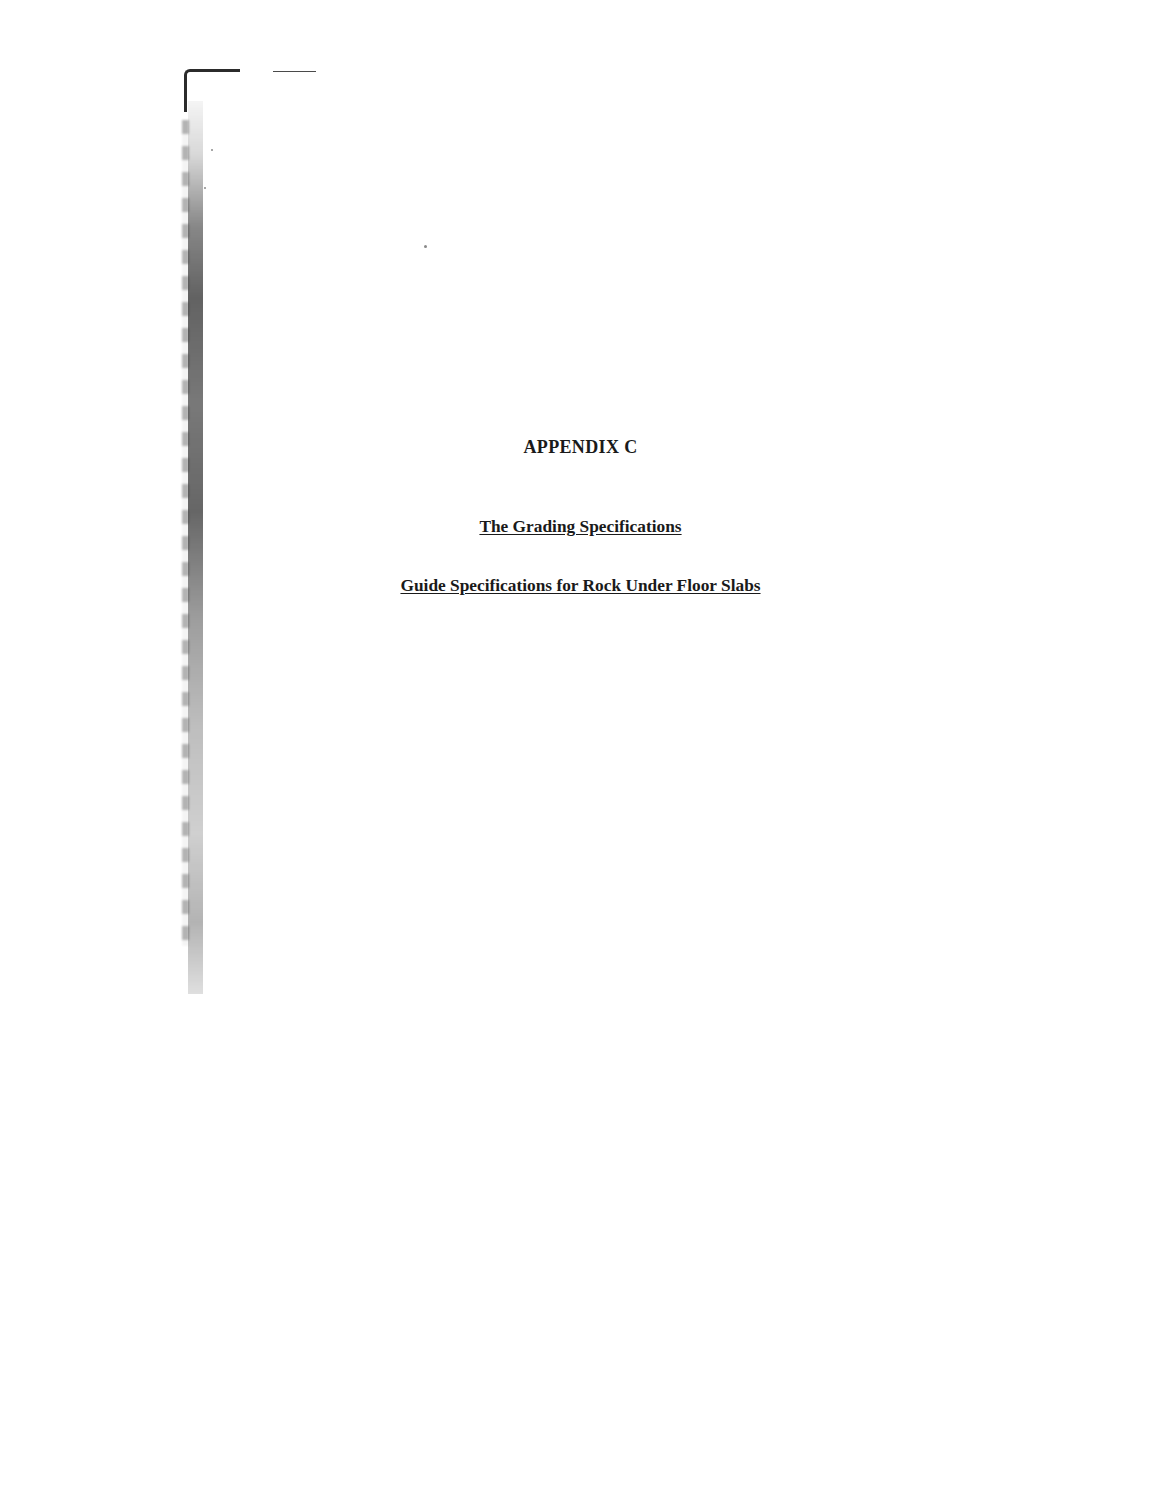APPENDIX C
The Grading Specifications
Guide Specifications for Rock Under Floor Slabs